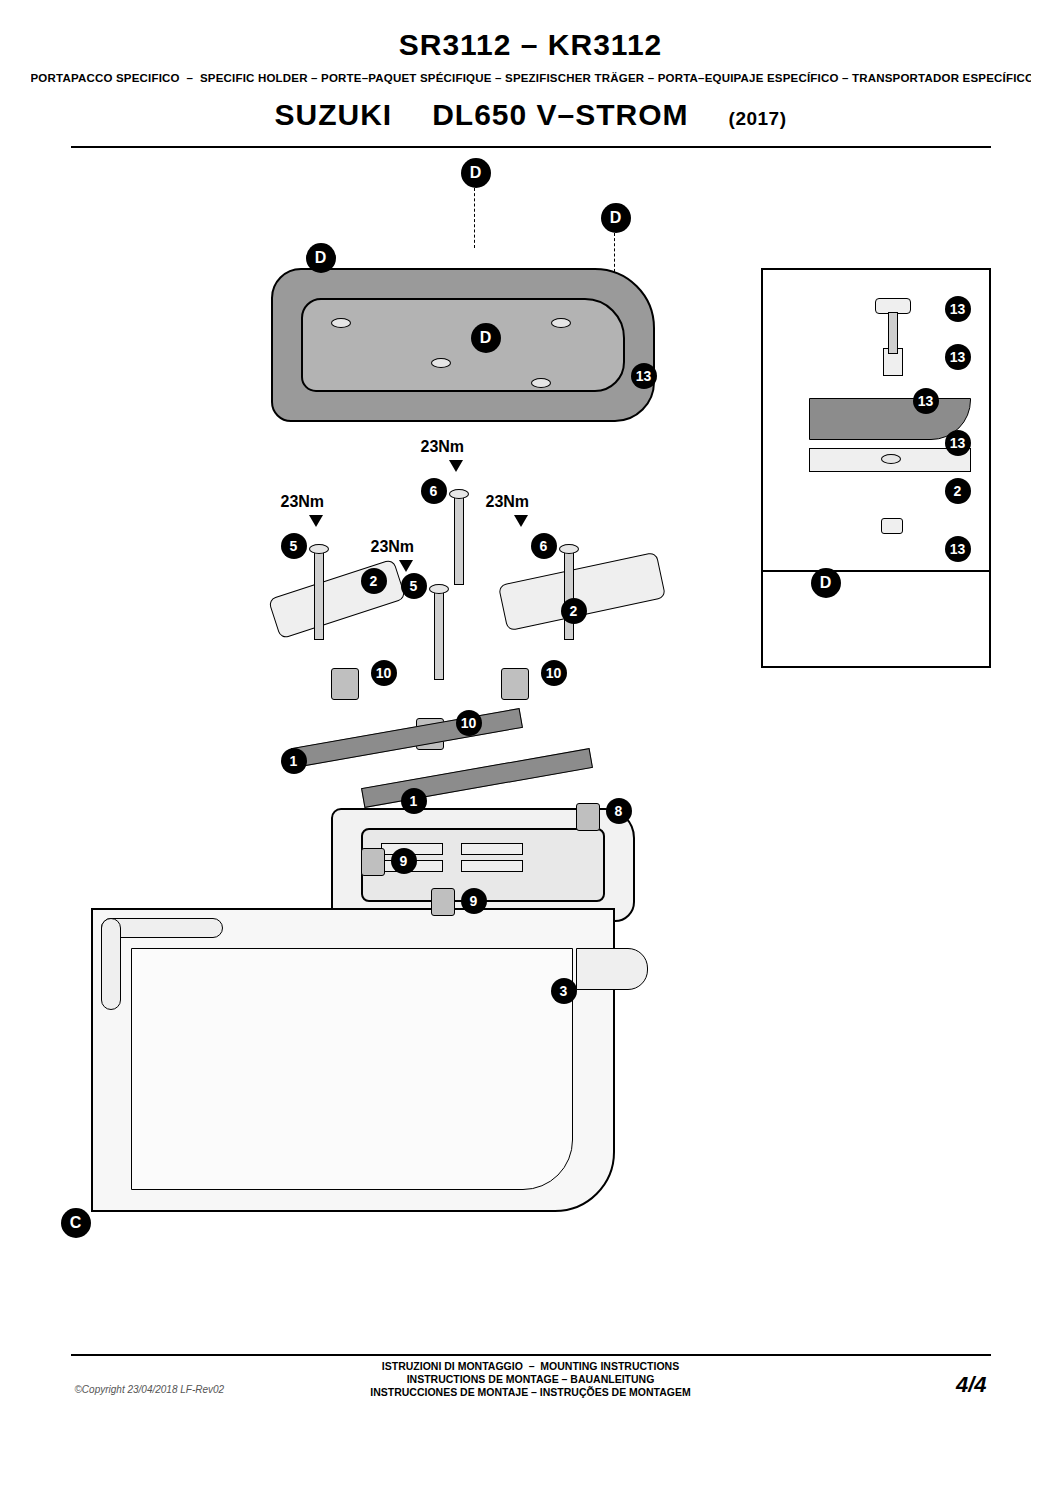SR3112 – KR3112
PORTAPACCO SPECIFICO – SPECIFIC HOLDER – PORTE–PAQUET SPÉCIFIQUE – SPEZIFISCHER TRÄGER – PORTA–EQUIPAJE ESPECÍFICO – TRANSPORTADOR ESPECÍFICO
SUZUKI DL650 V–STROM (2017)
13
13
13
13
2
13
D
D
D
D
D
13
23Nm
23Nm
23Nm
23Nm
5
6
6
2
5
2
10
10
10
1
1
8
9
9
3
C
ISTRUZIONI DI MONTAGGIO – MOUNTING INSTRUCTIONS
INSTRUCTIONS DE MONTAGE – BAUANLEITUNG
INSTRUCCIONES DE MONTAJE – INSTRUÇÕES DE MONTAGEM
©Copyright 23/04/2018 LF-Rev02
4/4